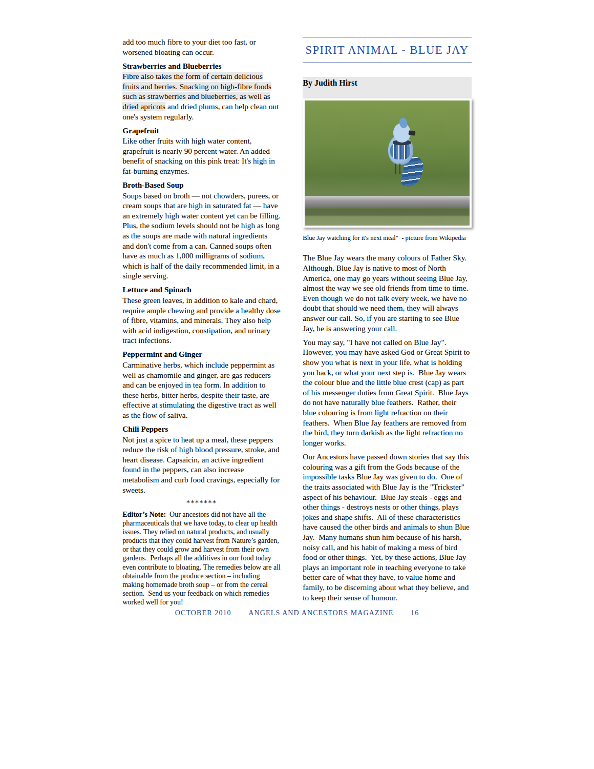add too much fibre to your diet too fast, or worsened bloating can occur.
Strawberries and Blueberries
Fibre also takes the form of certain delicious fruits and berries. Snacking on high-fibre foods such as strawberries and blueberries, as well as dried apricots and dried plums, can help clean out one's system regularly.
Grapefruit
Like other fruits with high water content, grapefruit is nearly 90 percent water. An added benefit of snacking on this pink treat: It's high in fat-burning enzymes.
Broth-Based Soup
Soups based on broth — not chowders, purees, or cream soups that are high in saturated fat — have an extremely high water content yet can be filling. Plus, the sodium levels should not be high as long as the soups are made with natural ingredients and don't come from a can. Canned soups often have as much as 1,000 milligrams of sodium, which is half of the daily recommended limit, in a single serving.
Lettuce and Spinach
These green leaves, in addition to kale and chard, require ample chewing and provide a healthy dose of fibre, vitamins, and minerals. They also help with acid indigestion, constipation, and urinary tract infections.
Peppermint and Ginger
Carminative herbs, which include peppermint as well as chamomile and ginger, are gas reducers and can be enjoyed in tea form. In addition to these herbs, bitter herbs, despite their taste, are effective at stimulating the digestive tract as well as the flow of saliva.
Chili Peppers
Not just a spice to heat up a meal, these peppers reduce the risk of high blood pressure, stroke, and heart disease. Capsaicin, an active ingredient found in the peppers, can also increase metabolism and curb food cravings, especially for sweets.
*******
Editor’s Note: Our ancestors did not have all the pharmaceuticals that we have today, to clear up health issues. They relied on natural products, and usually products that they could harvest from Nature’s garden, or that they could grow and harvest from their own gardens. Perhaps all the additives in our food today even contribute to bloating. The remedies below are all obtainable from the produce section – including making homemade broth soup – or from the cereal section. Send us your feedback on which remedies worked well for you!
SPIRIT ANIMAL - BLUE JAY
By Judith Hirst
Blue Jay watching for it's next meal" - picture from Wikipedia
The Blue Jay wears the many colours of Father Sky. Although, Blue Jay is native to most of North America, one may go years without seeing Blue Jay, almost the way we see old friends from time to time. Even though we do not talk every week, we have no doubt that should we need them, they will always answer our call. So, if you are starting to see Blue Jay, he is answering your call.
You may say, "I have not called on Blue Jay". However, you may have asked God or Great Spirit to show you what is next in your life, what is holding you back, or what your next step is. Blue Jay wears the colour blue and the little blue crest (cap) as part of his messenger duties from Great Spirit. Blue Jays do not have naturally blue feathers. Rather, their blue colouring is from light refraction on their feathers. When Blue Jay feathers are removed from the bird, they turn darkish as the light refraction no longer works.
Our Ancestors have passed down stories that say this colouring was a gift from the Gods because of the impossible tasks Blue Jay was given to do. One of the traits associated with Blue Jay is the "Trickster" aspect of his behaviour. Blue Jay steals - eggs and other things - destroys nests or other things, plays jokes and shape shifts. All of these characteristics have caused the other birds and animals to shun Blue Jay. Many humans shun him because of his harsh, noisy call, and his habit of making a mess of bird food or other things. Yet, by these actions, Blue Jay plays an important role in teaching everyone to take better care of what they have, to value home and family, to be discerning about what they believe, and to keep their sense of humour.
OCTOBER 2010 ANGELS AND ANCESTORS MAGAZINE 16